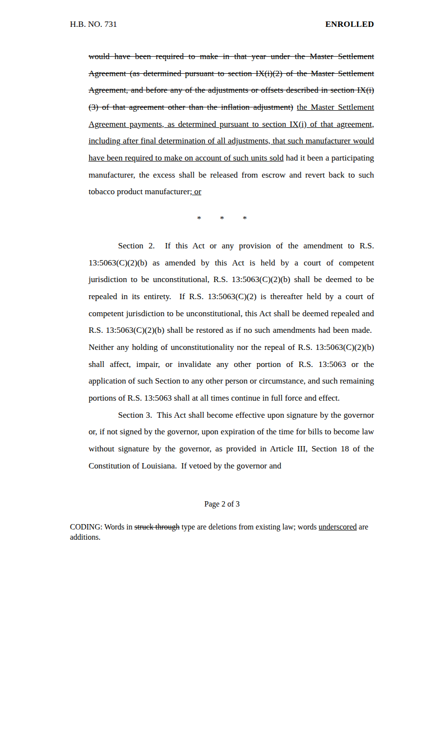H.B. NO. 731 ENROLLED
would have been required to make in that year under the Master Settlement Agreement (as determined pursuant to section IX(i)(2) of the Master Settlement Agreement, and before any of the adjustments or offsets described in section IX(i)(3) of that agreement other than the inflation adjustment) the Master Settlement Agreement payments, as determined pursuant to section IX(i) of that agreement, including after final determination of all adjustments, that such manufacturer would have been required to make on account of such units sold had it been a participating manufacturer, the excess shall be released from escrow and revert back to such tobacco product manufacturer; or
***
Section 2. If this Act or any provision of the amendment to R.S. 13:5063(C)(2)(b) as amended by this Act is held by a court of competent jurisdiction to be unconstitutional, R.S. 13:5063(C)(2)(b) shall be deemed to be repealed in its entirety. If R.S. 13:5063(C)(2) is thereafter held by a court of competent jurisdiction to be unconstitutional, this Act shall be deemed repealed and R.S. 13:5063(C)(2)(b) shall be restored as if no such amendments had been made. Neither any holding of unconstitutionality nor the repeal of R.S. 13:5063(C)(2)(b) shall affect, impair, or invalidate any other portion of R.S. 13:5063 or the application of such Section to any other person or circumstance, and such remaining portions of R.S. 13:5063 shall at all times continue in full force and effect.
Section 3. This Act shall become effective upon signature by the governor or, if not signed by the governor, upon expiration of the time for bills to become law without signature by the governor, as provided in Article III, Section 18 of the Constitution of Louisiana. If vetoed by the governor and
Page 2 of 3
CODING: Words in struck through type are deletions from existing law; words underscored are additions.